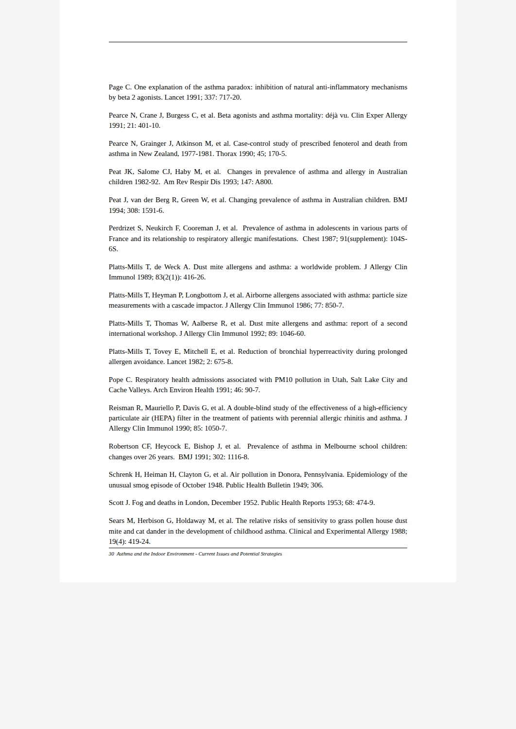Page C. One explanation of the asthma paradox: inhibition of natural anti-inflammatory mechanisms by beta 2 agonists. Lancet 1991; 337: 717-20.
Pearce N, Crane J, Burgess C, et al. Beta agonists and asthma mortality: déjà vu. Clin Exper Allergy 1991; 21: 401-10.
Pearce N, Grainger J, Atkinson M, et al. Case-control study of prescribed fenoterol and death from asthma in New Zealand, 1977-1981. Thorax 1990; 45; 170-5.
Peat JK, Salome CJ, Haby M, et al. Changes in prevalence of asthma and allergy in Australian children 1982-92. Am Rev Respir Dis 1993; 147: A800.
Peat J, van der Berg R, Green W, et al. Changing prevalence of asthma in Australian children. BMJ 1994; 308: 1591-6.
Perdrizet S, Neukirch F, Cooreman J, et al. Prevalence of asthma in adolescents in various parts of France and its relationship to respiratory allergic manifestations. Chest 1987; 91(supplement): 104S-6S.
Platts-Mills T, de Weck A. Dust mite allergens and asthma: a worldwide problem. J Allergy Clin Immunol 1989; 83(2(1)): 416-26.
Platts-Mills T, Heyman P, Longbottom J, et al. Airborne allergens associated with asthma: particle size measurements with a cascade impactor. J Allergy Clin Immunol 1986; 77: 850-7.
Platts-Mills T, Thomas W, Aalberse R, et al. Dust mite allergens and asthma: report of a second international workshop. J Allergy Clin Immunol 1992; 89: 1046-60.
Platts-Mills T, Tovey E, Mitchell E, et al. Reduction of bronchial hyperreactivity during prolonged allergen avoidance. Lancet 1982; 2: 675-8.
Pope C. Respiratory health admissions associated with PM10 pollution in Utah, Salt Lake City and Cache Valleys. Arch Environ Health 1991; 46: 90-7.
Reisman R, Mauriello P, Davis G, et al. A double-blind study of the effectiveness of a high-efficiency particulate air (HEPA) filter in the treatment of patients with perennial allergic rhinitis and asthma. J Allergy Clin Immunol 1990; 85: 1050-7.
Robertson CF, Heycock E, Bishop J, et al. Prevalence of asthma in Melbourne school children: changes over 26 years. BMJ 1991; 302: 1116-8.
Schrenk H, Heiman H, Clayton G, et al. Air pollution in Donora, Pennsylvania. Epidemiology of the unusual smog episode of October 1948. Public Health Bulletin 1949; 306.
Scott J. Fog and deaths in London, December 1952. Public Health Reports 1953; 68: 474-9.
Sears M, Herbison G, Holdaway M, et al. The relative risks of sensitivity to grass pollen house dust mite and cat dander in the development of childhood asthma. Clinical and Experimental Allergy 1988; 19(4): 419-24.
30 Asthma and the Indoor Environment - Current Issues and Potential Strategies